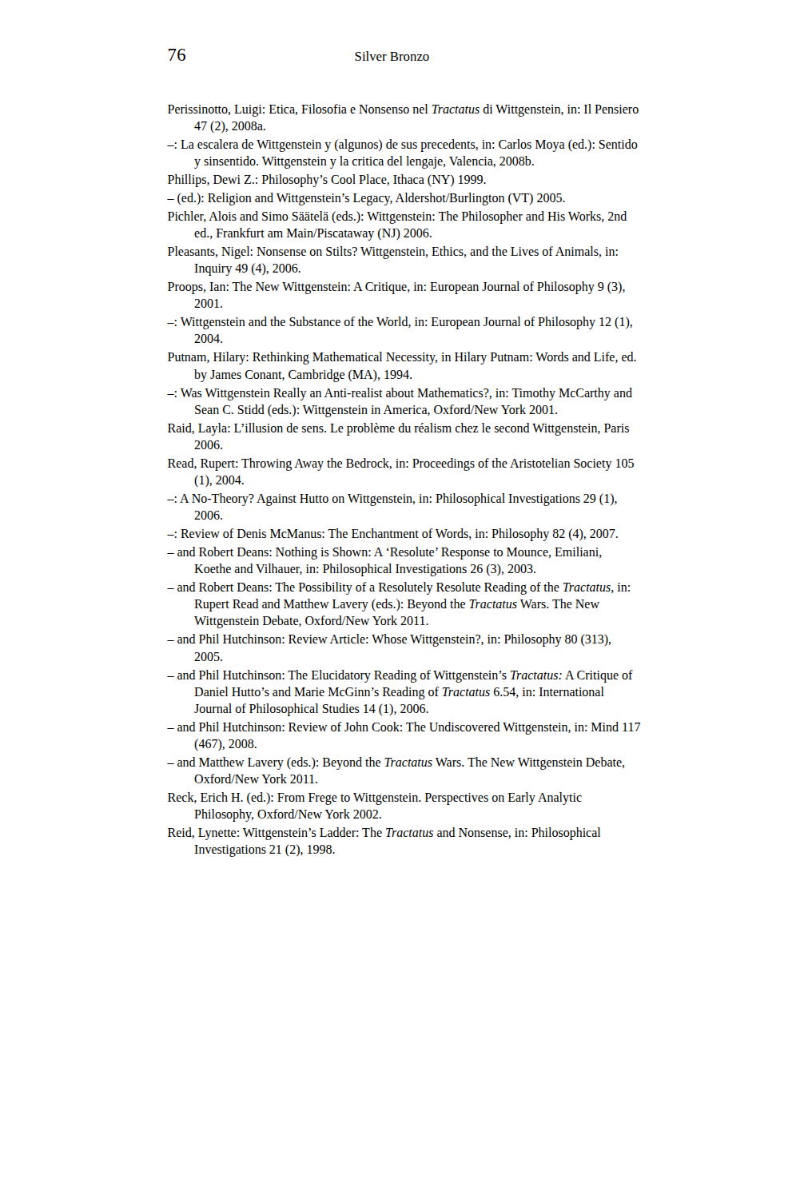76 Silver Bronzo
Perissinotto, Luigi: Etica, Filosofia e Nonsenso nel Tractatus di Wittgenstein, in: Il Pensiero 47 (2), 2008a.
–: La escalera de Wittgenstein y (algunos) de sus precedents, in: Carlos Moya (ed.): Sentido y sinsentido. Wittgenstein y la critica del lengaje, Valencia, 2008b.
Phillips, Dewi Z.: Philosophy’s Cool Place, Ithaca (NY) 1999.
– (ed.): Religion and Wittgenstein’s Legacy, Aldershot/Burlington (VT) 2005.
Pichler, Alois and Simo Säätelä (eds.): Wittgenstein: The Philosopher and His Works, 2nd ed., Frankfurt am Main/Piscataway (NJ) 2006.
Pleasants, Nigel: Nonsense on Stilts? Wittgenstein, Ethics, and the Lives of Animals, in: Inquiry 49 (4), 2006.
Proops, Ian: The New Wittgenstein: A Critique, in: European Journal of Philosophy 9 (3), 2001.
–: Wittgenstein and the Substance of the World, in: European Journal of Philosophy 12 (1), 2004.
Putnam, Hilary: Rethinking Mathematical Necessity, in Hilary Putnam: Words and Life, ed. by James Conant, Cambridge (MA), 1994.
–: Was Wittgenstein Really an Anti-realist about Mathematics?, in: Timothy McCarthy and Sean C. Stidd (eds.): Wittgenstein in America, Oxford/New York 2001.
Raid, Layla: L’illusion de sens. Le problème du réalism chez le second Wittgenstein, Paris 2006.
Read, Rupert: Throwing Away the Bedrock, in: Proceedings of the Aristotelian Society 105 (1), 2004.
–: A No-Theory? Against Hutto on Wittgenstein, in: Philosophical Investigations 29 (1), 2006.
–: Review of Denis McManus: The Enchantment of Words, in: Philosophy 82 (4), 2007.
– and Robert Deans: Nothing is Shown: A ‘Resolute’ Response to Mounce, Emiliani, Koethe and Vilhauer, in: Philosophical Investigations 26 (3), 2003.
– and Robert Deans: The Possibility of a Resolutely Resolute Reading of the Tractatus, in: Rupert Read and Matthew Lavery (eds.): Beyond the Tractatus Wars. The New Wittgenstein Debate, Oxford/New York 2011.
– and Phil Hutchinson: Review Article: Whose Wittgenstein?, in: Philosophy 80 (313), 2005.
– and Phil Hutchinson: The Elucidatory Reading of Wittgenstein’s Tractatus: A Critique of Daniel Hutto’s and Marie McGinn’s Reading of Tractatus 6.54, in: International Journal of Philosophical Studies 14 (1), 2006.
– and Phil Hutchinson: Review of John Cook: The Undiscovered Wittgenstein, in: Mind 117 (467), 2008.
– and Matthew Lavery (eds.): Beyond the Tractatus Wars. The New Wittgenstein Debate, Oxford/New York 2011.
Reck, Erich H. (ed.): From Frege to Wittgenstein. Perspectives on Early Analytic Philosophy, Oxford/New York 2002.
Reid, Lynette: Wittgenstein’s Ladder: The Tractatus and Nonsense, in: Philosophical Investigations 21 (2), 1998.